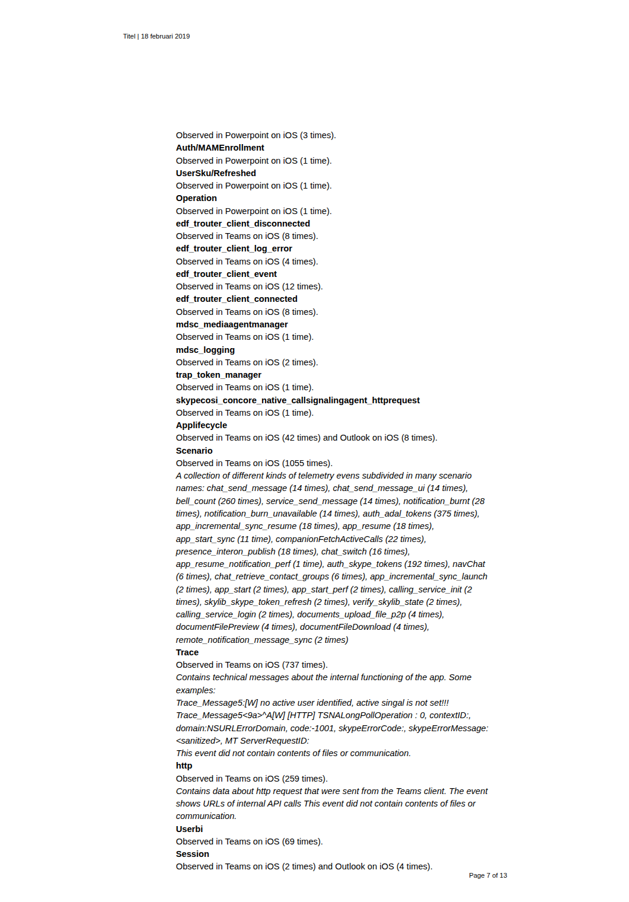Titel | 18 februari 2019
Observed in Powerpoint on iOS (3 times).
Auth/MAMEnrollment
Observed in Powerpoint on iOS (1 time).
UserSku/Refreshed
Observed in Powerpoint on iOS (1 time).
Operation
Observed in Powerpoint on iOS (1 time).
edf_trouter_client_disconnected
Observed in Teams on iOS (8 times).
edf_trouter_client_log_error
Observed in Teams on iOS (4 times).
edf_trouter_client_event
Observed in Teams on iOS (12 times).
edf_trouter_client_connected
Observed in Teams on iOS (8 times).
mdsc_mediaagentmanager
Observed in Teams on iOS (1 time).
mdsc_logging
Observed in Teams on iOS (2 times).
trap_token_manager
Observed in Teams on iOS (1 time).
skypecosi_concore_native_callsignalingagent_httprequest
Observed in Teams on iOS (1 time).
Applifecycle
Observed in Teams on iOS (42 times) and Outlook on iOS (8 times).
Scenario
Observed in Teams on iOS (1055 times).
A collection of different kinds of telemetry evens subdivided in many scenario names: chat_send_message (14 times), chat_send_message_ui (14 times), bell_count (260 times), service_send_message (14 times), notification_burnt (28 times), notification_burn_unavailable (14 times), auth_adal_tokens (375 times), app_incremental_sync_resume (18 times), app_resume (18 times), app_start_sync (11 time), companionFetchActiveCalls (22 times), presence_interon_publish (18 times), chat_switch (16 times), app_resume_notification_perf (1 time), auth_skype_tokens (192 times), navChat (6 times), chat_retrieve_contact_groups (6 times), app_incremental_sync_launch (2 times), app_start (2 times), app_start_perf (2 times), calling_service_init (2 times), skylib_skype_token_refresh (2 times), verify_skylib_state (2 times), calling_service_login (2 times), documents_upload_file_p2p (4 times), documentFilePreview (4 times), documentFileDownload (4 times), remote_notification_message_sync (2 times)
Trace
Observed in Teams on iOS (737 times).
Contains technical messages about the internal functioning of the app. Some examples:
Trace_Message5:[W] no active user identified, active singal is not set!!!
Trace_Message5<9a>^A[W] [HTTP] TSNALongPollOperation : 0, contextID:, domain:NSURLErrorDomain, code:-1001, skypeErrorCode:, skypeErrorMessage:<sanitized>, MT ServerRequestID:
This event did not contain contents of files or communication.
http
Observed in Teams on iOS (259 times).
Contains data about http request that were sent from the Teams client. The event shows URLs of internal API calls This event did not contain contents of files or communication.
Userbi
Observed in Teams on iOS (69 times).
Session
Observed in Teams on iOS (2 times) and Outlook on iOS (4 times).
Page 7 of 13